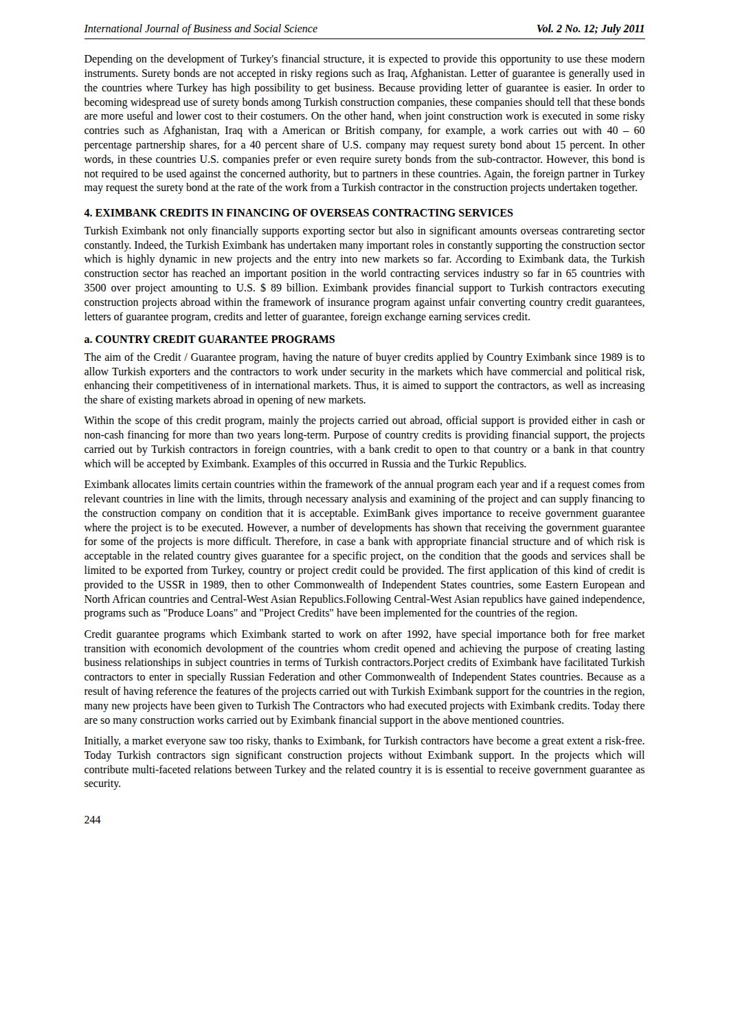International Journal of Business and Social Science
Vol. 2 No. 12; July 2011
Depending on the development of Turkey's financial structure, it is expected to provide this opportunity to use these modern instruments. Surety bonds are not accepted in risky regions such as Iraq, Afghanistan. Letter of guarantee is generally used in the countries where Turkey has high possibility to get business. Because providing letter of guarantee is easier. In order to becoming widespread use of surety bonds among Turkish construction companies, these companies should tell that these bonds are more useful and lower cost to their costumers. On the other hand, when joint construction work is executed in some risky contries such as Afghanistan, Iraq with a American or British company, for example, a work carries out with 40 – 60 percentage partnership shares, for a 40 percent share of U.S. company may request surety bond about 15 percent. In other words, in these countries U.S. companies prefer or even require surety bonds from the sub-contractor. However, this bond is not required to be used against the concerned authority, but to partners in these countries. Again, the foreign partner in Turkey may request the surety bond at the rate of the work from a Turkish contractor in the construction projects undertaken together.
4. EXIMBANK CREDITS IN FINANCING OF OVERSEAS CONTRACTING SERVICES
Turkish Eximbank not only financially supports exporting sector but also in significant amounts overseas contrareting sector constantly. Indeed, the Turkish Eximbank has undertaken many important roles in constantly supporting the construction sector which is highly dynamic in new projects and the entry into new markets so far. According to Eximbank data, the Turkish construction sector has reached an important position in the world contracting services industry so far in 65 countries with 3500 over project amounting to U.S. $ 89 billion. Eximbank provides financial support to Turkish contractors executing construction projects abroad within the framework of insurance program against unfair converting country credit guarantees, letters of guarantee program, credits and letter of guarantee, foreign exchange earning services credit.
a. COUNTRY CREDIT GUARANTEE PROGRAMS
The aim of the Credit / Guarantee program, having the nature of buyer credits applied by Country Eximbank since 1989 is to allow Turkish exporters and the contractors to work under security in the markets which have commercial and political risk, enhancing their competitiveness of in international markets. Thus, it is aimed to support the contractors, as well as increasing the share of existing markets abroad in opening of new markets.
Within the scope of this credit program, mainly the projects carried out abroad, official support is provided either in cash or non-cash financing for more than two years long-term. Purpose of country credits is providing financial support, the projects carried out by Turkish contractors in foreign countries, with a bank credit to open to that country or a bank in that country which will be accepted by Eximbank. Examples of this occurred in Russia and the Turkic Republics.
Eximbank allocates limits certain countries within the framework of the annual program each year and if a request comes from relevant countries in line with the limits, through necessary analysis and examining of the project and can supply financing to the construction company on condition that it is acceptable. EximBank gives importance to receive government guarantee where the project is to be executed. However, a number of developments has shown that receiving the government guarantee for some of the projects is more difficult. Therefore, in case a bank with appropriate financial structure and of which risk is acceptable in the related country gives guarantee for a specific project, on the condition that the goods and services shall be limited to be exported from Turkey, country or project credit could be provided. The first application of this kind of credit is provided to the USSR in 1989, then to other Commonwealth of Independent States countries, some Eastern European and North African countries and Central-West Asian Republics.Following Central-West Asian republics have gained independence, programs such as "Produce Loans" and "Project Credits" have been implemented for the countries of the region.
Credit guarantee programs which Eximbank started to work on after 1992, have special importance both for free market transition with economich devolopment of the countries whom credit opened and achieving the purpose of creating lasting business relationships in subject countries in terms of Turkish contractors.Porject credits of Eximbank have facilitated Turkish contractors to enter in specially Russian Federation and other Commonwealth of Independent States countries. Because as a result of having reference the features of the projects carried out with Turkish Eximbank support for the countries in the region, many new projects have been given to Turkish The Contractors who had executed projects with Eximbank credits. Today there are so many construction works carried out by Eximbank financial support in the above mentioned countries.
Initially, a market everyone saw too risky, thanks to Eximbank, for Turkish contractors have become a great extent a risk-free. Today Turkish contractors sign significant construction projects without Eximbank support. In the projects which will contribute multi-faceted relations between Turkey and the related country it is is essential to receive government guarantee as security.
244